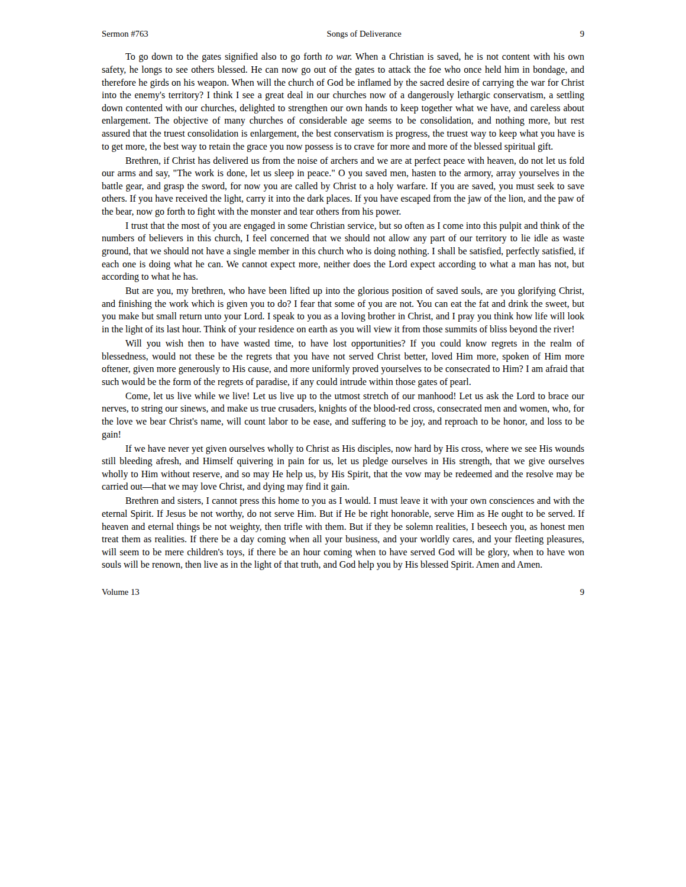Sermon #763 Songs of Deliverance 9
To go down to the gates signified also to go forth to war. When a Christian is saved, he is not content with his own safety, he longs to see others blessed. He can now go out of the gates to attack the foe who once held him in bondage, and therefore he girds on his weapon. When will the church of God be inflamed by the sacred desire of carrying the war for Christ into the enemy's territory? I think I see a great deal in our churches now of a dangerously lethargic conservatism, a settling down contented with our churches, delighted to strengthen our own hands to keep together what we have, and careless about enlargement. The objective of many churches of considerable age seems to be consolidation, and nothing more, but rest assured that the truest consolidation is enlargement, the best conservatism is progress, the truest way to keep what you have is to get more, the best way to retain the grace you now possess is to crave for more and more of the blessed spiritual gift.
Brethren, if Christ has delivered us from the noise of archers and we are at perfect peace with heaven, do not let us fold our arms and say, "The work is done, let us sleep in peace." O you saved men, hasten to the armory, array yourselves in the battle gear, and grasp the sword, for now you are called by Christ to a holy warfare. If you are saved, you must seek to save others. If you have received the light, carry it into the dark places. If you have escaped from the jaw of the lion, and the paw of the bear, now go forth to fight with the monster and tear others from his power.
I trust that the most of you are engaged in some Christian service, but so often as I come into this pulpit and think of the numbers of believers in this church, I feel concerned that we should not allow any part of our territory to lie idle as waste ground, that we should not have a single member in this church who is doing nothing. I shall be satisfied, perfectly satisfied, if each one is doing what he can. We cannot expect more, neither does the Lord expect according to what a man has not, but according to what he has.
But are you, my brethren, who have been lifted up into the glorious position of saved souls, are you glorifying Christ, and finishing the work which is given you to do? I fear that some of you are not. You can eat the fat and drink the sweet, but you make but small return unto your Lord. I speak to you as a loving brother in Christ, and I pray you think how life will look in the light of its last hour. Think of your residence on earth as you will view it from those summits of bliss beyond the river!
Will you wish then to have wasted time, to have lost opportunities? If you could know regrets in the realm of blessedness, would not these be the regrets that you have not served Christ better, loved Him more, spoken of Him more oftener, given more generously to His cause, and more uniformly proved yourselves to be consecrated to Him? I am afraid that such would be the form of the regrets of paradise, if any could intrude within those gates of pearl.
Come, let us live while we live! Let us live up to the utmost stretch of our manhood! Let us ask the Lord to brace our nerves, to string our sinews, and make us true crusaders, knights of the blood-red cross, consecrated men and women, who, for the love we bear Christ's name, will count labor to be ease, and suffering to be joy, and reproach to be honor, and loss to be gain!
If we have never yet given ourselves wholly to Christ as His disciples, now hard by His cross, where we see His wounds still bleeding afresh, and Himself quivering in pain for us, let us pledge ourselves in His strength, that we give ourselves wholly to Him without reserve, and so may He help us, by His Spirit, that the vow may be redeemed and the resolve may be carried out—that we may love Christ, and dying may find it gain.
Brethren and sisters, I cannot press this home to you as I would. I must leave it with your own consciences and with the eternal Spirit. If Jesus be not worthy, do not serve Him. But if He be right honorable, serve Him as He ought to be served. If heaven and eternal things be not weighty, then trifle with them. But if they be solemn realities, I beseech you, as honest men treat them as realities. If there be a day coming when all your business, and your worldly cares, and your fleeting pleasures, will seem to be mere children's toys, if there be an hour coming when to have served God will be glory, when to have won souls will be renown, then live as in the light of that truth, and God help you by His blessed Spirit. Amen and Amen.
Volume 13 9